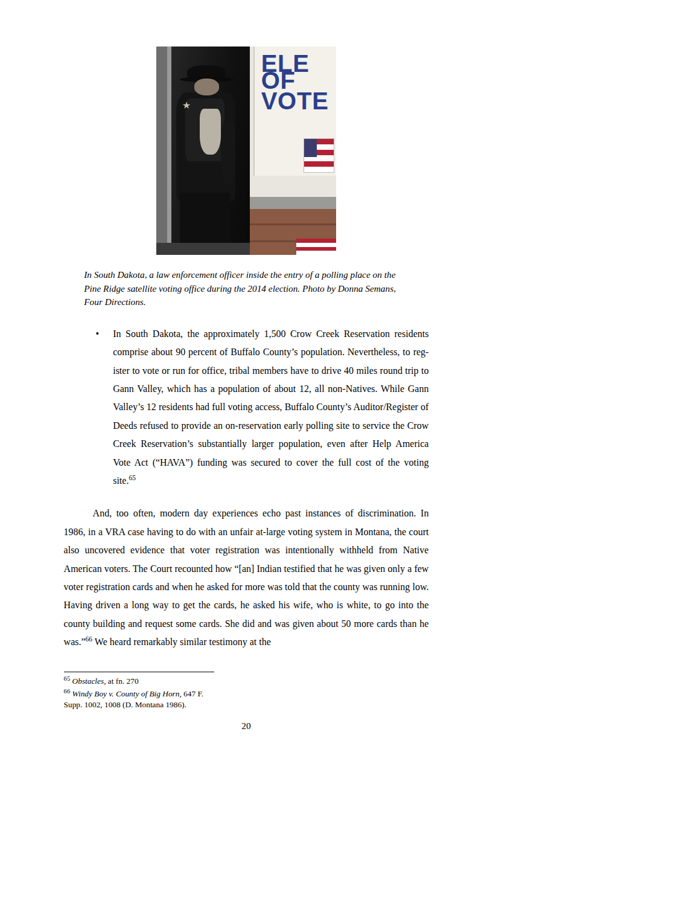ELE
OF
VOTE
In South Dakota, a law enforcement officer inside the entry of a polling place on the Pine Ridge satellite voting office during the 2014 election. Photo by Donna Semans, Four Directions.
In South Dakota, the approximately 1,500 Crow Creek Reservation residents comprise about 90 percent of Buffalo County’s population. Nevertheless, to register to vote or run for office, tribal members have to drive 40 miles round trip to Gann Valley, which has a population of about 12, all non-Natives. While Gann Valley’s 12 residents had full voting access, Buffalo County’s Auditor/Register of Deeds refused to provide an on-reservation early polling site to service the Crow Creek Reservation’s substantially larger population, even after Help America Vote Act (“HAVA”) funding was secured to cover the full cost of the voting site.65
And, too often, modern day experiences echo past instances of discrimination. In 1986, in a VRA case having to do with an unfair at-large voting system in Montana, the court also uncovered evidence that voter registration was intentionally withheld from Native American voters. The Court recounted how “[an] Indian testified that he was given only a few voter registration cards and when he asked for more was told that the county was running low. Having driven a long way to get the cards, he asked his wife, who is white, to go into the county building and request some cards. She did and was given about 50 more cards than he was.”66 We heard remarkably similar testimony at the
65 Obstacles, at fn. 270
66 Windy Boy v. County of Big Horn, 647 F. Supp. 1002, 1008 (D. Montana 1986).
20